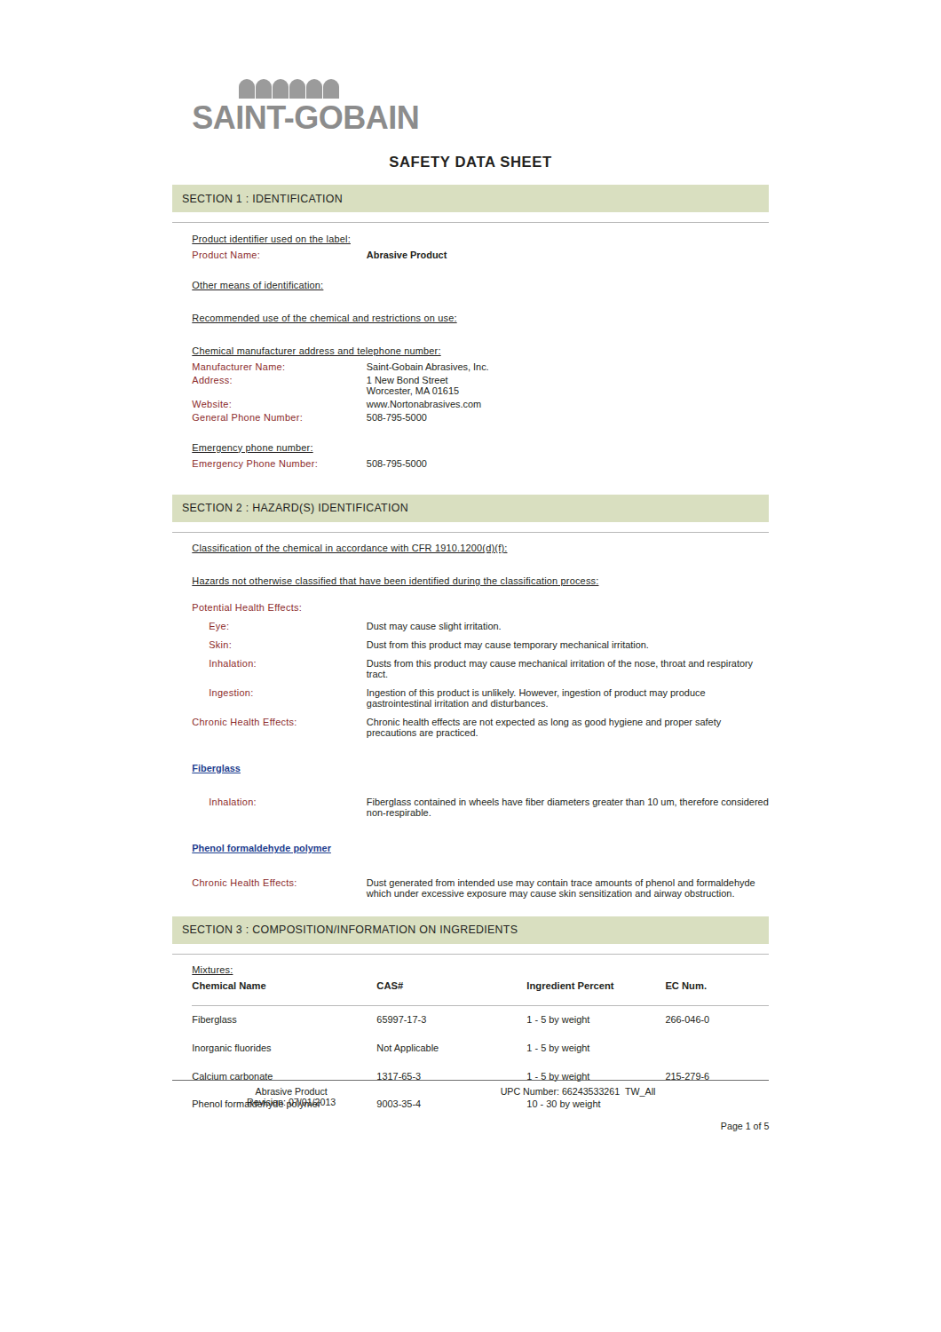SAINT-GOBAIN
SAFETY DATA SHEET
SECTION 1 : IDENTIFICATION
Product identifier used on the label:
Product Name:
Abrasive Product
Other means of identification:
Recommended use of the chemical and restrictions on use:
Chemical manufacturer address and telephone number:
Manufacturer Name:
Saint-Gobain Abrasives, Inc.
Address:
1 New Bond Street
Worcester, MA 01615
Website:
www.Nortonabrasives.com
General Phone Number:
508-795-5000
Emergency phone number:
Emergency Phone Number:
508-795-5000
SECTION 2 : HAZARD(S) IDENTIFICATION
Classification of the chemical in accordance with CFR 1910.1200(d)(f):
Hazards not otherwise classified that have been identified during the classification process:
Potential Health Effects:
Eye:
Dust may cause slight irritation.
Skin:
Dust from this product may cause temporary mechanical irritation.
Inhalation:
Dusts from this product may cause mechanical irritation of the nose, throat and respiratory tract.
Ingestion:
Ingestion of this product is unlikely. However, ingestion of product may produce gastrointestinal irritation and disturbances.
Chronic Health Effects:
Chronic health effects are not expected as long as good hygiene and proper safety precautions are practiced.
Fiberglass
Inhalation:
Fiberglass contained in wheels have fiber diameters greater than 10 um, therefore considered non-respirable.
Phenol formaldehyde polymer
Chronic Health Effects:
Dust generated from intended use may contain trace amounts of phenol and formaldehyde which under excessive exposure may cause skin sensitization and airway obstruction.
SECTION 3 : COMPOSITION/INFORMATION ON INGREDIENTS
Mixtures:
| Chemical Name | CAS# | Ingredient Percent | EC Num. |
| --- | --- | --- | --- |
| Fiberglass | 65997-17-3 | 1 - 5 by weight | 266-046-0 |
| Inorganic fluorides | Not Applicable | 1 - 5 by weight | |
| Calcium carbonate | 1317-65-3 | 1 - 5 by weight | 215-279-6 |
| Phenol formaldehyde polymer | 9003-35-4 | 10 - 30 by weight | |
Abrasive Product
Revision: 07/01/2013
UPC Number: 66243533261 TW_All
Page 1 of 5